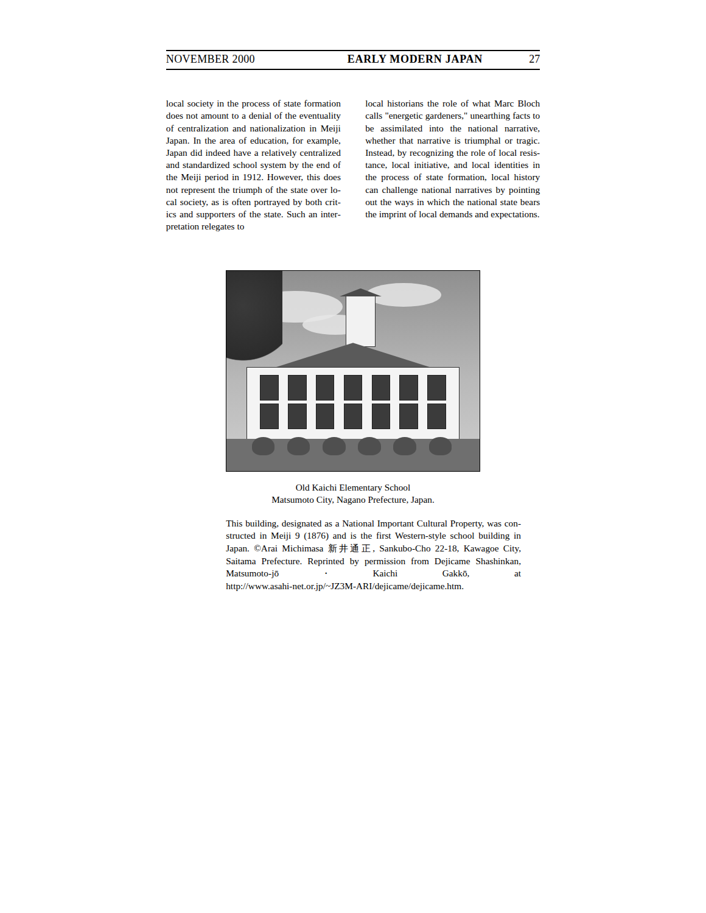| NOVEMBER 2000 | EARLY MODERN JAPAN | 27 |
local society in the process of state formation does not amount to a denial of the eventuality of centralization and nationalization in Meiji Japan. In the area of education, for example, Japan did indeed have a relatively centralized and standardized school system by the end of the Meiji period in 1912. However, this does not represent the triumph of the state over local society, as is often portrayed by both critics and supporters of the state. Such an interpretation relegates to
local historians the role of what Marc Bloch calls "energetic gardeners," unearthing facts to be assimilated into the national narrative, whether that narrative is triumphal or tragic. Instead, by recognizing the role of local resistance, local initiative, and local identities in the process of state formation, local history can challenge national narratives by pointing out the ways in which the national state bears the imprint of local demands and expectations.
Old Kaichi Elementary School
Matsumoto City, Nagano Prefecture, Japan.
This building, designated as a National Important Cultural Property, was constructed in Meiji 9 (1876) and is the first Western-style school building in Japan. ©Arai Michimasa 新井通正, Sankubo-Cho 22-18, Kawagoe City, Saitama Prefecture. Reprinted by permission from Dejicame Shashinkan, Matsumoto-jō・Kaichi Gakkō, at http://www.asahi-net.or.jp/~JZ3M-ARI/dejicame/dejicame.htm.